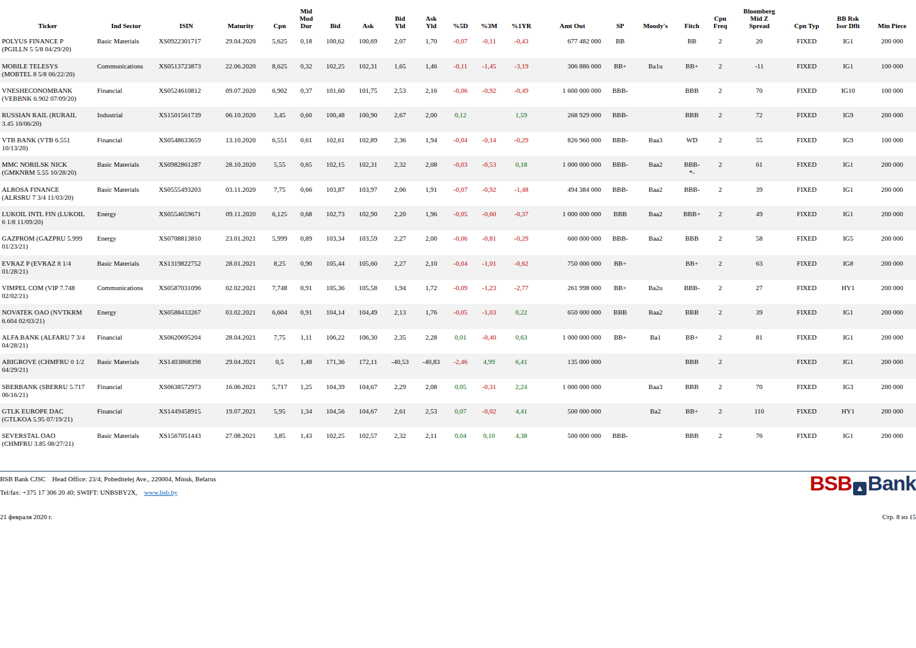| Ticker | Ind Sector | ISIN | Maturity | Cpn | Mid Mod Dur | Bid | Ask | Bid Yld | Ask Yld | %5D | %3M | %1YR | Amt Out | SP | Moody's | Fitch | Cpn Freq | Bloomberg Mid Z Spread | Cpn Typ | BB Rsk Issr Dflt | Min Piece |
| --- | --- | --- | --- | --- | --- | --- | --- | --- | --- | --- | --- | --- | --- | --- | --- | --- | --- | --- | --- | --- | --- |
| POLYUS FINANCE P (PGILLN 5 5/8 04/29/20) | Basic Materials | XS0922301717 | 29.04.2020 | 5,625 | 0,18 | 100,62 | 100,69 | 2,07 | 1,70 | -0,07 | -0,11 | -0,43 | 677 482 000 | BB | | BB | 2 | 20 | FIXED | IG1 | 200 000 |
| MOBILE TELESYS (MOBTEL 8 5/8 06/22/20) | Communications | XS0513723873 | 22.06.2020 | 8,625 | 0,32 | 102,25 | 102,31 | 1,65 | 1,46 | -0,11 | -1,45 | -3,19 | 306 886 000 | BB+ | Ba1u | BB+ | 2 | -11 | FIXED | IG1 | 100 000 |
| VNESHECONOMBANK (VEBBNK 6.902 07/09/20) | Financial | XS0524610812 | 09.07.2020 | 6,902 | 0,37 | 101,60 | 101,75 | 2,53 | 2,16 | -0,06 | -0,92 | -0,49 | 1 600 000 000 | BBB- | | BBB | 2 | 70 | FIXED | IG10 | 100 000 |
| RUSSIAN RAIL (RURAIL 3.45 10/06/20) | Industrial | XS1501561739 | 06.10.2020 | 3,45 | 0,60 | 100,48 | 100,90 | 2,67 | 2,00 | 0,12 | | 1,59 | 268 929 000 | BBB- | | BBB | 2 | 72 | FIXED | IG9 | 200 000 |
| VTB BANK (VTB 6.551 10/13/20) | Financial | XS0548633659 | 13.10.2020 | 6,551 | 0,61 | 102,61 | 102,89 | 2,36 | 1,94 | -0,04 | -0,14 | -0,29 | 826 960 000 | BBB- | Baa3 | WD | 2 | 55 | FIXED | IG9 | 100 000 |
| MMC NORILSK NICK (GMKNRM 5.55 10/28/20) | Basic Materials | XS0982861287 | 28.10.2020 | 5,55 | 0,65 | 102,15 | 102,31 | 2,32 | 2,08 | -0,03 | -0,53 | 0,18 | 1 000 000 000 | BBB- | Baa2 | BBB- *- | 2 | 61 | FIXED | IG1 | 200 000 |
| ALROSA FINANCE (ALRSRU 7 3/4 11/03/20) | Basic Materials | XS0555493203 | 03.11.2020 | 7,75 | 0,66 | 103,87 | 103,97 | 2,06 | 1,91 | -0,07 | -0,92 | -1,48 | 494 384 000 | BBB- | Baa2 | BBB- | 2 | 39 | FIXED | IG1 | 200 000 |
| LUKOIL INTL FIN (LUKOIL 6 1/8 11/09/20) | Energy | XS0554659671 | 09.11.2020 | 6,125 | 0,68 | 102,73 | 102,90 | 2,20 | 1,96 | -0,05 | -0,60 | -0,37 | 1 000 000 000 | BBB | Baa2 | BBB+ | 2 | 49 | FIXED | IG1 | 200 000 |
| GAZPROM (GAZPRU 5.999 01/23/21) | Energy | XS0708813810 | 23.01.2021 | 5,999 | 0,89 | 103,34 | 103,59 | 2,27 | 2,00 | -0,06 | -0,81 | -0,29 | 600 000 000 | BBB- | Baa2 | BBB | 2 | 58 | FIXED | IG5 | 200 000 |
| EVRAZ P (EVRAZ 8 1/4 01/28/21) | Basic Materials | XS1319822752 | 28.01.2021 | 8,25 | 0,90 | 105,44 | 105,60 | 2,27 | 2,10 | -0,04 | -1,01 | -0,62 | 750 000 000 | BB+ | | BB+ | 2 | 63 | FIXED | IG8 | 200 000 |
| VIMPEL COM (VIP 7.748 02/02/21) | Communications | XS0587031096 | 02.02.2021 | 7,748 | 0,91 | 105,36 | 105,58 | 1,94 | 1,72 | -0,09 | -1,23 | -2,77 | 261 998 000 | BB+ | Ba2u | BBB- | 2 | 27 | FIXED | HY1 | 200 000 |
| NOVATEK OAO (NVTKRM 6.604 02/03/21) | Energy | XS0588433267 | 03.02.2021 | 6,604 | 0,91 | 104,14 | 104,49 | 2,13 | 1,76 | -0,05 | -1,03 | 0,22 | 650 000 000 | BBB | Baa2 | BBB | 2 | 39 | FIXED | IG1 | 200 000 |
| ALFA BANK (ALFARU 7 3/4 04/28/21) | Financial | XS0620695204 | 28.04.2021 | 7,75 | 1,11 | 106,22 | 106,30 | 2,35 | 2,28 | 0,01 | -0,40 | 0,63 | 1 000 000 000 | BB+ | Ba1 | BB+ | 2 | 81 | FIXED | IG1 | 200 000 |
| ABIGROVE (CHMFRU 0 1/2 04/29/21) | Basic Materials | XS1403868398 | 29.04.2021 | 0,5 | 1,48 | 171,36 | 172,11 | -40,53 | -40,83 | -2,46 | 4,99 | 6,41 | 135 000 000 | | | BBB | 2 | | FIXED | IG1 | 200 000 |
| SBERBANK (SBERRU 5.717 06/16/21) | Financial | XS0638572973 | 16.06.2021 | 5,717 | 1,25 | 104,39 | 104,67 | 2,29 | 2,08 | 0,05 | -0,31 | 2,24 | 1 000 000 000 | | Baa3 | BBB | 2 | 70 | FIXED | IG3 | 200 000 |
| GTLK EUROPE DAC (GTLKOA 5.95 07/19/21) | Financial | XS1449458915 | 19.07.2021 | 5,95 | 1,34 | 104,56 | 104,67 | 2,61 | 2,53 | 0,07 | -0,02 | 4,41 | 500 000 000 | | Ba2 | BB+ | 2 | 110 | FIXED | HY1 | 200 000 |
| SEVERSTAL OAO (CHMFRU 3.85 08/27/21) | Basic Materials | XS1567051443 | 27.08.2021 | 3,85 | 1,43 | 102,25 | 102,57 | 2,32 | 2,11 | 0,04 | 0,10 | 4,38 | 500 000 000 | BBB- | | BBB | 2 | 76 | FIXED | IG1 | 200 000 |
BSB▲Bank
BSB Bank CJSC Head Office: 23/4, Pobeditelej Ave., 220004, Minsk, Belarus
Tel/fax: +375 17 306 20 40; SWIFT: UNBSBY2X, www.bsb.by
21 февраля 2020 г.
Стр. 8 из 15